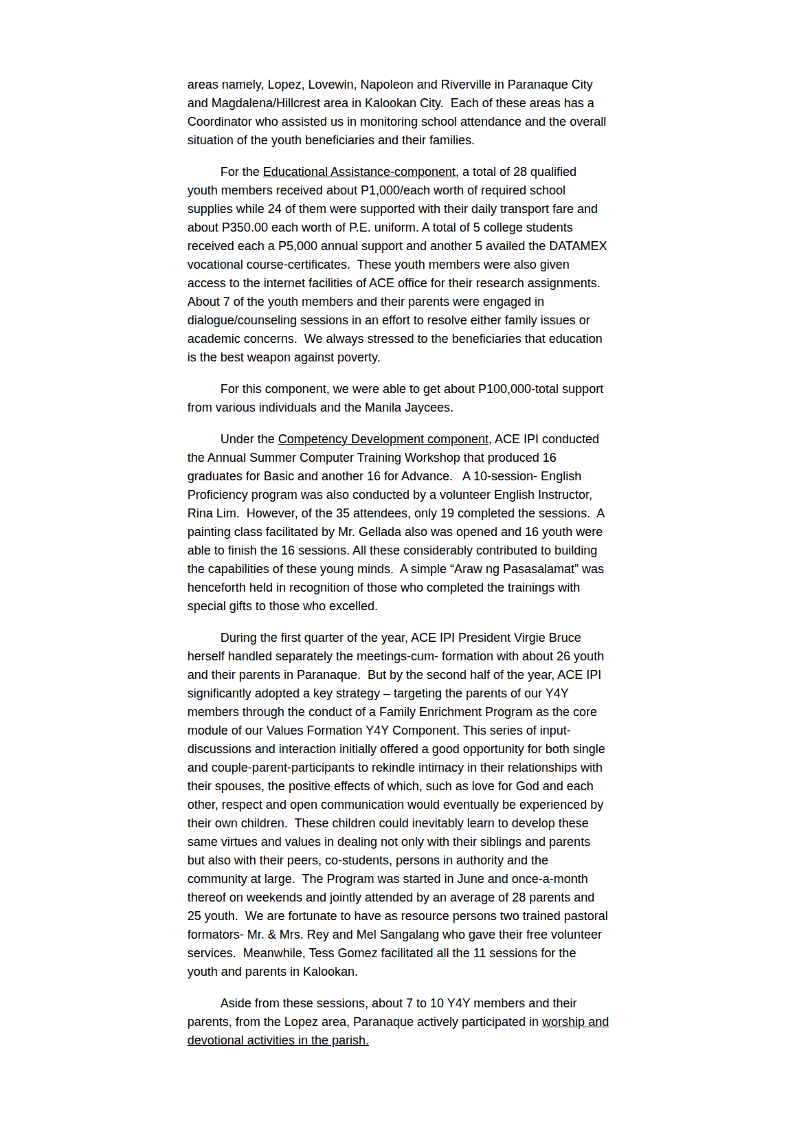areas namely, Lopez, Lovewin, Napoleon and Riverville in Paranaque City and Magdalena/Hillcrest area in Kalookan City. Each of these areas has a Coordinator who assisted us in monitoring school attendance and the overall situation of the youth beneficiaries and their families.
For the Educational Assistance-component, a total of 28 qualified youth members received about P1,000/each worth of required school supplies while 24 of them were supported with their daily transport fare and about P350.00 each worth of P.E. uniform. A total of 5 college students received each a P5,000 annual support and another 5 availed the DATAMEX vocational course-certificates. These youth members were also given access to the internet facilities of ACE office for their research assignments. About 7 of the youth members and their parents were engaged in dialogue/counseling sessions in an effort to resolve either family issues or academic concerns. We always stressed to the beneficiaries that education is the best weapon against poverty.
For this component, we were able to get about P100,000-total support from various individuals and the Manila Jaycees.
Under the Competency Development component, ACE IPI conducted the Annual Summer Computer Training Workshop that produced 16 graduates for Basic and another 16 for Advance. A 10-session- English Proficiency program was also conducted by a volunteer English Instructor, Rina Lim. However, of the 35 attendees, only 19 completed the sessions. A painting class facilitated by Mr. Gellada also was opened and 16 youth were able to finish the 16 sessions. All these considerably contributed to building the capabilities of these young minds. A simple “Araw ng Pasasalamat” was henceforth held in recognition of those who completed the trainings with special gifts to those who excelled.
During the first quarter of the year, ACE IPI President Virgie Bruce herself handled separately the meetings-cum- formation with about 26 youth and their parents in Paranaque. But by the second half of the year, ACE IPI significantly adopted a key strategy – targeting the parents of our Y4Y members through the conduct of a Family Enrichment Program as the core module of our Values Formation Y4Y Component. This series of input-discussions and interaction initially offered a good opportunity for both single and couple-parent-participants to rekindle intimacy in their relationships with their spouses, the positive effects of which, such as love for God and each other, respect and open communication would eventually be experienced by their own children. These children could inevitably learn to develop these same virtues and values in dealing not only with their siblings and parents but also with their peers, co-students, persons in authority and the community at large. The Program was started in June and once-a-month thereof on weekends and jointly attended by an average of 28 parents and 25 youth. We are fortunate to have as resource persons two trained pastoral formators- Mr. & Mrs. Rey and Mel Sangalang who gave their free volunteer services. Meanwhile, Tess Gomez facilitated all the 11 sessions for the youth and parents in Kalookan.
Aside from these sessions, about 7 to 10 Y4Y members and their parents, from the Lopez area, Paranaque actively participated in worship and devotional activities in the parish.